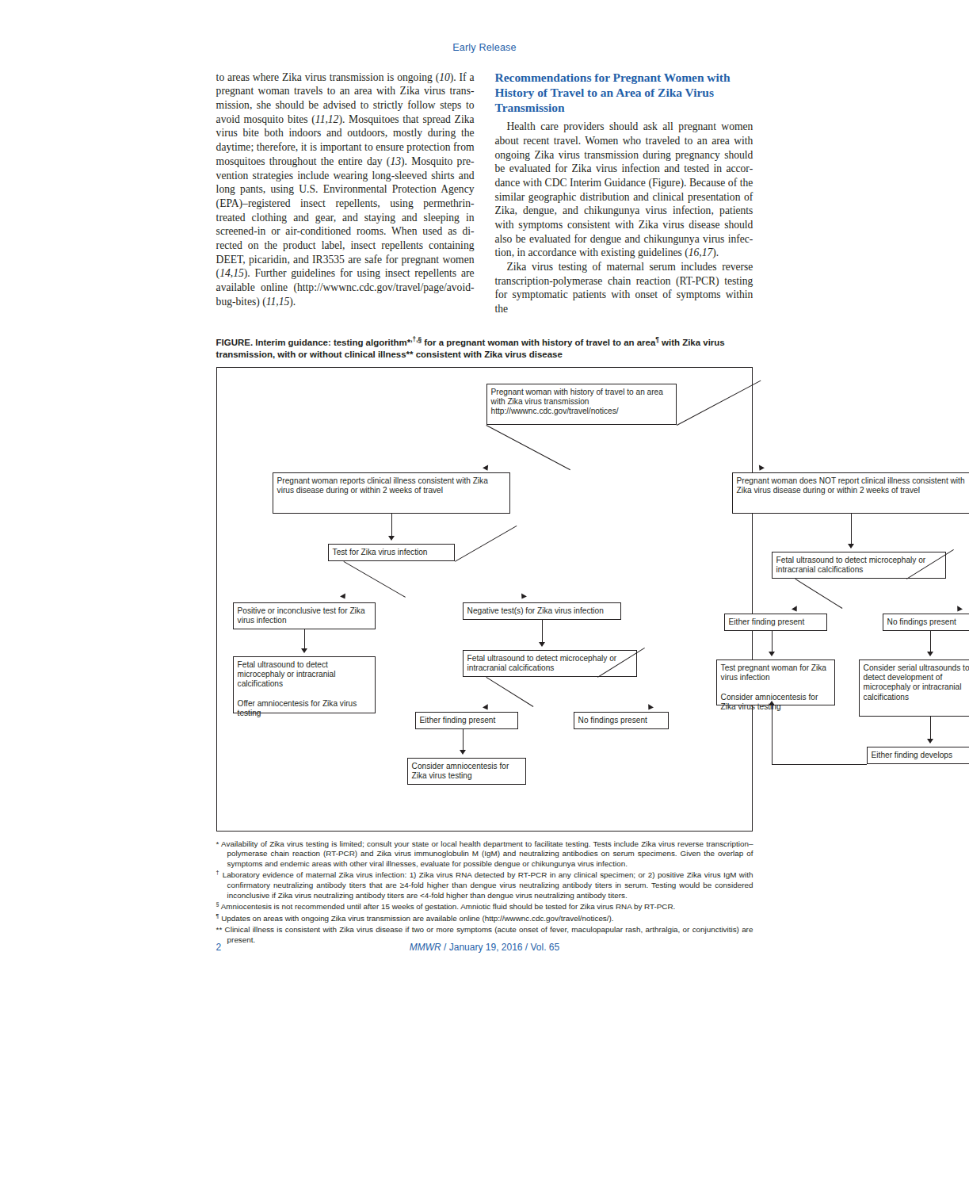Early Release
to areas where Zika virus transmission is ongoing (10). If a pregnant woman travels to an area with Zika virus transmission, she should be advised to strictly follow steps to avoid mosquito bites (11,12). Mosquitoes that spread Zika virus bite both indoors and outdoors, mostly during the daytime; therefore, it is important to ensure protection from mosquitoes throughout the entire day (13). Mosquito prevention strategies include wearing long-sleeved shirts and long pants, using U.S. Environmental Protection Agency (EPA)–registered insect repellents, using permethrin-treated clothing and gear, and staying and sleeping in screened-in or air-conditioned rooms. When used as directed on the product label, insect repellents containing DEET, picaridin, and IR3535 are safe for pregnant women (14,15). Further guidelines for using insect repellents are available online (http://wwwnc.cdc.gov/travel/page/avoid-bug-bites) (11,15).
Recommendations for Pregnant Women with History of Travel to an Area of Zika Virus Transmission
Health care providers should ask all pregnant women about recent travel. Women who traveled to an area with ongoing Zika virus transmission during pregnancy should be evaluated for Zika virus infection and tested in accordance with CDC Interim Guidance (Figure). Because of the similar geographic distribution and clinical presentation of Zika, dengue, and chikungunya virus infection, patients with symptoms consistent with Zika virus disease should also be evaluated for dengue and chikungunya virus infection, in accordance with existing guidelines (16,17).
Zika virus testing of maternal serum includes reverse transcription-polymerase chain reaction (RT-PCR) testing for symptomatic patients with onset of symptoms within the
FIGURE. Interim guidance: testing algorithm*,†,§ for a pregnant woman with history of travel to an area¶ with Zika virus transmission, with or without clinical illness** consistent with Zika virus disease
Pregnant woman with history of travel to an area with Zika virus transmission http://wwwnc.cdc.gov/travel/notices/
Pregnant woman reports clinical illness consistent with Zika virus disease during or within 2 weeks of travel
Pregnant woman does NOT report clinical illness consistent with Zika virus disease during or within 2 weeks of travel
Test for Zika virus infection
Positive or inconclusive test for Zika virus infection
Negative test(s) for Zika virus infection
Fetal ultrasound to detect microcephaly or intracranial calcifications
Offer amniocentesis for Zika virus testing
Fetal ultrasound to detect microcephaly or intracranial calcifications
Either finding present
No findings present
Consider amniocentesis for Zika virus testing
Fetal ultrasound to detect microcephaly or intracranial calcifications
Either finding present
No findings present
Test pregnant woman for Zika virus infection
Consider amniocentesis for Zika virus testing
Consider serial ultrasounds to detect development of microcephaly or intracranial calcifications
Either finding develops
* Availability of Zika virus testing is limited; consult your state or local health department to facilitate testing. Tests include Zika virus reverse transcription–polymerase chain reaction (RT-PCR) and Zika virus immunoglobulin M (IgM) and neutralizing antibodies on serum specimens. Given the overlap of symptoms and endemic areas with other viral illnesses, evaluate for possible dengue or chikungunya virus infection.
† Laboratory evidence of maternal Zika virus infection: 1) Zika virus RNA detected by RT-PCR in any clinical specimen; or 2) positive Zika virus IgM with confirmatory neutralizing antibody titers that are ≥4-fold higher than dengue virus neutralizing antibody titers in serum. Testing would be considered inconclusive if Zika virus neutralizing antibody titers are <4-fold higher than dengue virus neutralizing antibody titers.
§ Amniocentesis is not recommended until after 15 weeks of gestation. Amniotic fluid should be tested for Zika virus RNA by RT-PCR.
¶ Updates on areas with ongoing Zika virus transmission are available online (http://wwwnc.cdc.gov/travel/notices/).
** Clinical illness is consistent with Zika virus disease if two or more symptoms (acute onset of fever, maculopapular rash, arthralgia, or conjunctivitis) are present.
2
MMWR / January 19, 2016 / Vol. 65